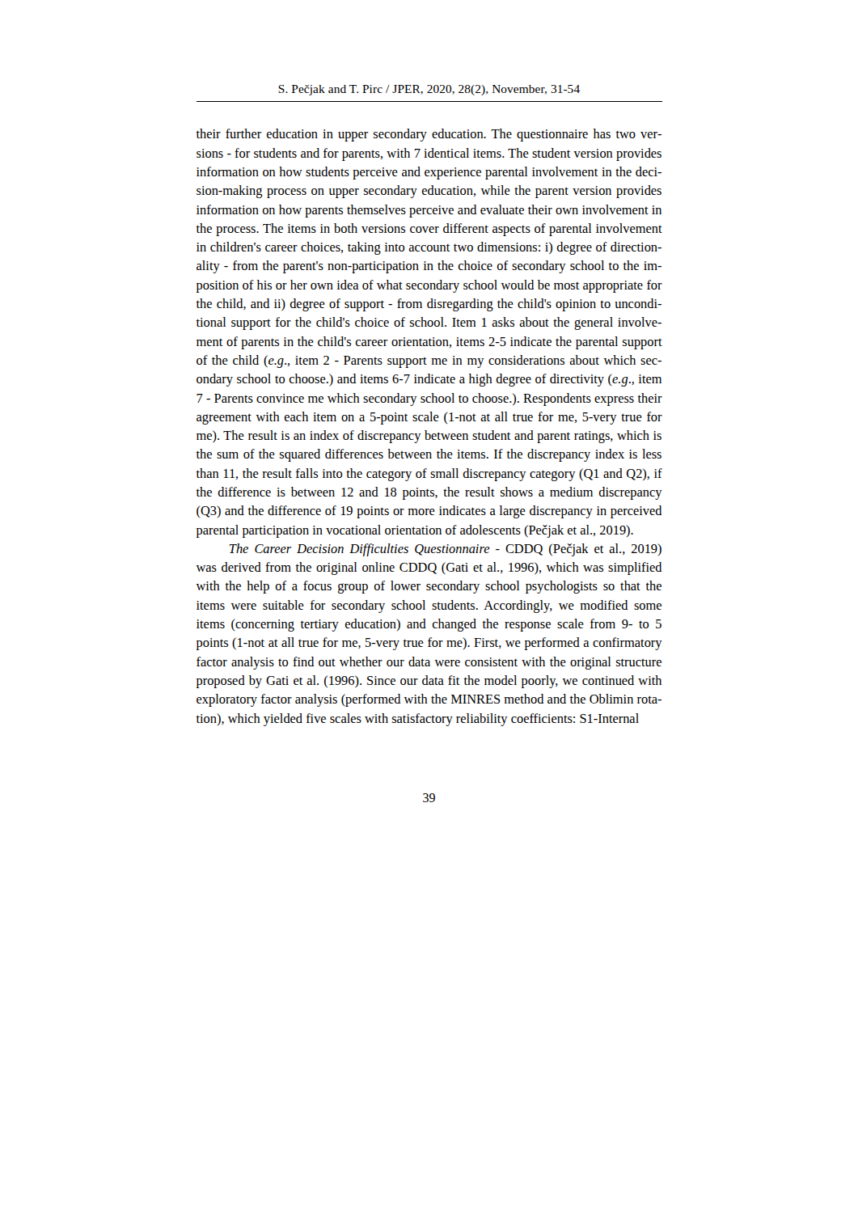S. Pečjak and T. Pirc / JPER, 2020, 28(2), November, 31-54
their further education in upper secondary education. The questionnaire has two versions - for students and for parents, with 7 identical items. The student version provides information on how students perceive and experience parental involvement in the decision-making process on upper secondary education, while the parent version provides information on how parents themselves perceive and evaluate their own involvement in the process. The items in both versions cover different aspects of parental involvement in children's career choices, taking into account two dimensions: i) degree of directionality - from the parent's non-participation in the choice of secondary school to the imposition of his or her own idea of what secondary school would be most appropriate for the child, and ii) degree of support - from disregarding the child's opinion to unconditional support for the child's choice of school. Item 1 asks about the general involvement of parents in the child's career orientation, items 2-5 indicate the parental support of the child (e.g., item 2 - Parents support me in my considerations about which secondary school to choose.) and items 6-7 indicate a high degree of directivity (e.g., item 7 - Parents convince me which secondary school to choose.). Respondents express their agreement with each item on a 5-point scale (1-not at all true for me, 5-very true for me). The result is an index of discrepancy between student and parent ratings, which is the sum of the squared differences between the items. If the discrepancy index is less than 11, the result falls into the category of small discrepancy category (Q1 and Q2), if the difference is between 12 and 18 points, the result shows a medium discrepancy (Q3) and the difference of 19 points or more indicates a large discrepancy in perceived parental participation in vocational orientation of adolescents (Pečjak et al., 2019).
The Career Decision Difficulties Questionnaire - CDDQ (Pečjak et al., 2019) was derived from the original online CDDQ (Gati et al., 1996), which was simplified with the help of a focus group of lower secondary school psychologists so that the items were suitable for secondary school students. Accordingly, we modified some items (concerning tertiary education) and changed the response scale from 9- to 5 points (1-not at all true for me, 5-very true for me). First, we performed a confirmatory factor analysis to find out whether our data were consistent with the original structure proposed by Gati et al. (1996). Since our data fit the model poorly, we continued with exploratory factor analysis (performed with the MINRES method and the Oblimin rotation), which yielded five scales with satisfactory reliability coefficients: S1-Internal
39